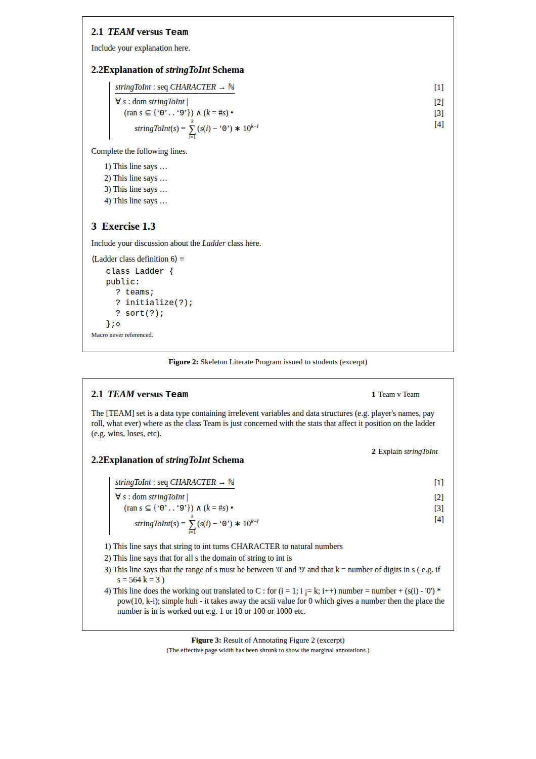2.1 TEAM versus Team
Include your explanation here.
2.2 Explanation of stringToInt Schema
| stringToInt : seq CHARACTER → ℕ | [1] |
| ∀ s : dom stringToInt / | [2] |
| (ran s ⊆ {‘ 0 ’ . . ‘ 9 ’}) ∧ ( k = # s ) • | [3] |
| stringToInt ( s ) = k ∑ i =1 ( s ( i ) − ‘ 0 ’) ∗ 10 k − i | [4] |
Complete the following lines.
1) This line says …
2) This line says …
3) This line says …
4) This line says …
3 Exercise 1.3
Include your discussion about the Ladder class here.
⟨Ladder class definition 6⟩ ≡
class Ladder { public: ? teams; ? initialize(?); ? sort(?); };◇
Macro never referenced.
Figure 2: Skeleton Literate Program issued to students (excerpt)
2.1 TEAM versus Team
1 Team v Team
The [TEAM] set is a data type containing irrelevent variables and data structures (e.g. player's names, pay roll, what ever) where as the class Team is just concerned with the stats that affect it position on the ladder (e.g. wins, loses, etc).
2.2 Explanation of stringToInt Schema
2 Explain stringToInt
| stringToInt : seq CHARACTER → ℕ | [1] |
| ∀ s : dom stringToInt / | [2] |
| (ran s ⊆ {‘ 0 ’ . . ‘ 9 ’}) ∧ ( k = # s ) • | [3] |
| stringToInt ( s ) = k ∑ i =1 ( s ( i ) − ‘ 0 ’) ∗ 10 k − i | [4] |
1) This line says that string to int turns CHARACTER to natural numbers
2) This line says that for all s the domain of string to int is
3) This line says that the range of s must be between '0' and '9' and that k = number of digits in s ( e.g. if s = 564 k = 3 )
4) This line does the working out translated to C : for (i = 1; i ¡= k; i++) number = number + (s(i) - '0') * pow(10, k-i); simple huh - it takes away the acsii value for 0 which gives a number then the place the number is in is worked out e.g. 1 or 10 or 100 or 1000 etc.
Figure 3: Result of Annotating Figure 2 (excerpt) (The effective page width has been shrunk to show the marginal annotations.)